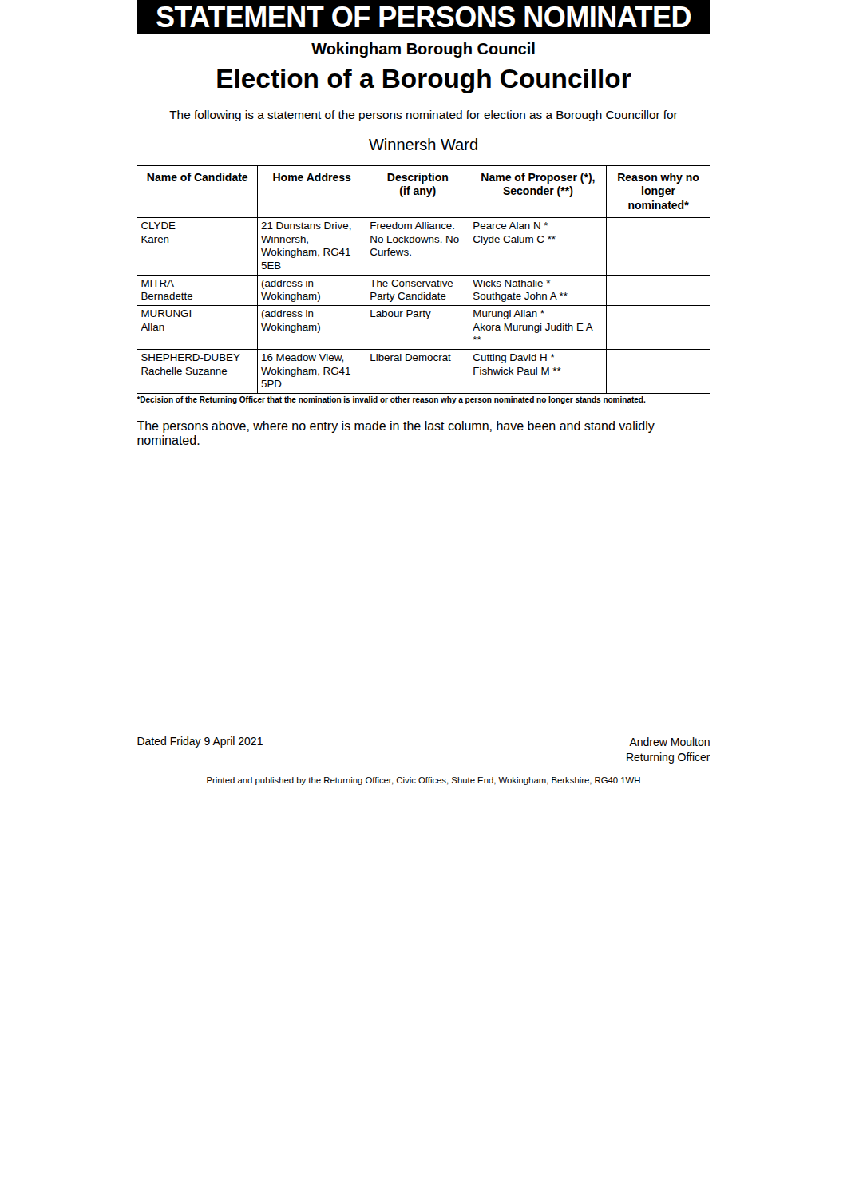STATEMENT OF PERSONS NOMINATED
Wokingham Borough Council
Election of a Borough Councillor
The following is a statement of the persons nominated for election as a Borough Councillor for
Winnersh Ward
| Name of Candidate | Home Address | Description (if any) | Name of Proposer (*), Seconder (**) | Reason why no longer nominated* |
| --- | --- | --- | --- | --- |
| CLYDE Karen | 21 Dunstans Drive, Winnersh, Wokingham, RG41 5EB | Freedom Alliance. No Lockdowns. No Curfews. | Pearce Alan N * Clyde Calum C ** | |
| MITRA Bernadette | (address in Wokingham) | The Conservative Party Candidate | Wicks Nathalie * Southgate John A ** | |
| MURUNGI Allan | (address in Wokingham) | Labour Party | Murungi Allan * Akora Murungi Judith E A ** | |
| SHEPHERD-DUBEY Rachelle Suzanne | 16 Meadow View, Wokingham, RG41 5PD | Liberal Democrat | Cutting David H * Fishwick Paul M ** | |
*Decision of the Returning Officer that the nomination is invalid or other reason why a person nominated no longer stands nominated.
The persons above, where no entry is made in the last column, have been and stand validly nominated.
Dated Friday 9 April 2021
Andrew Moulton
Returning Officer
Printed and published by the Returning Officer, Civic Offices, Shute End, Wokingham, Berkshire, RG40 1WH